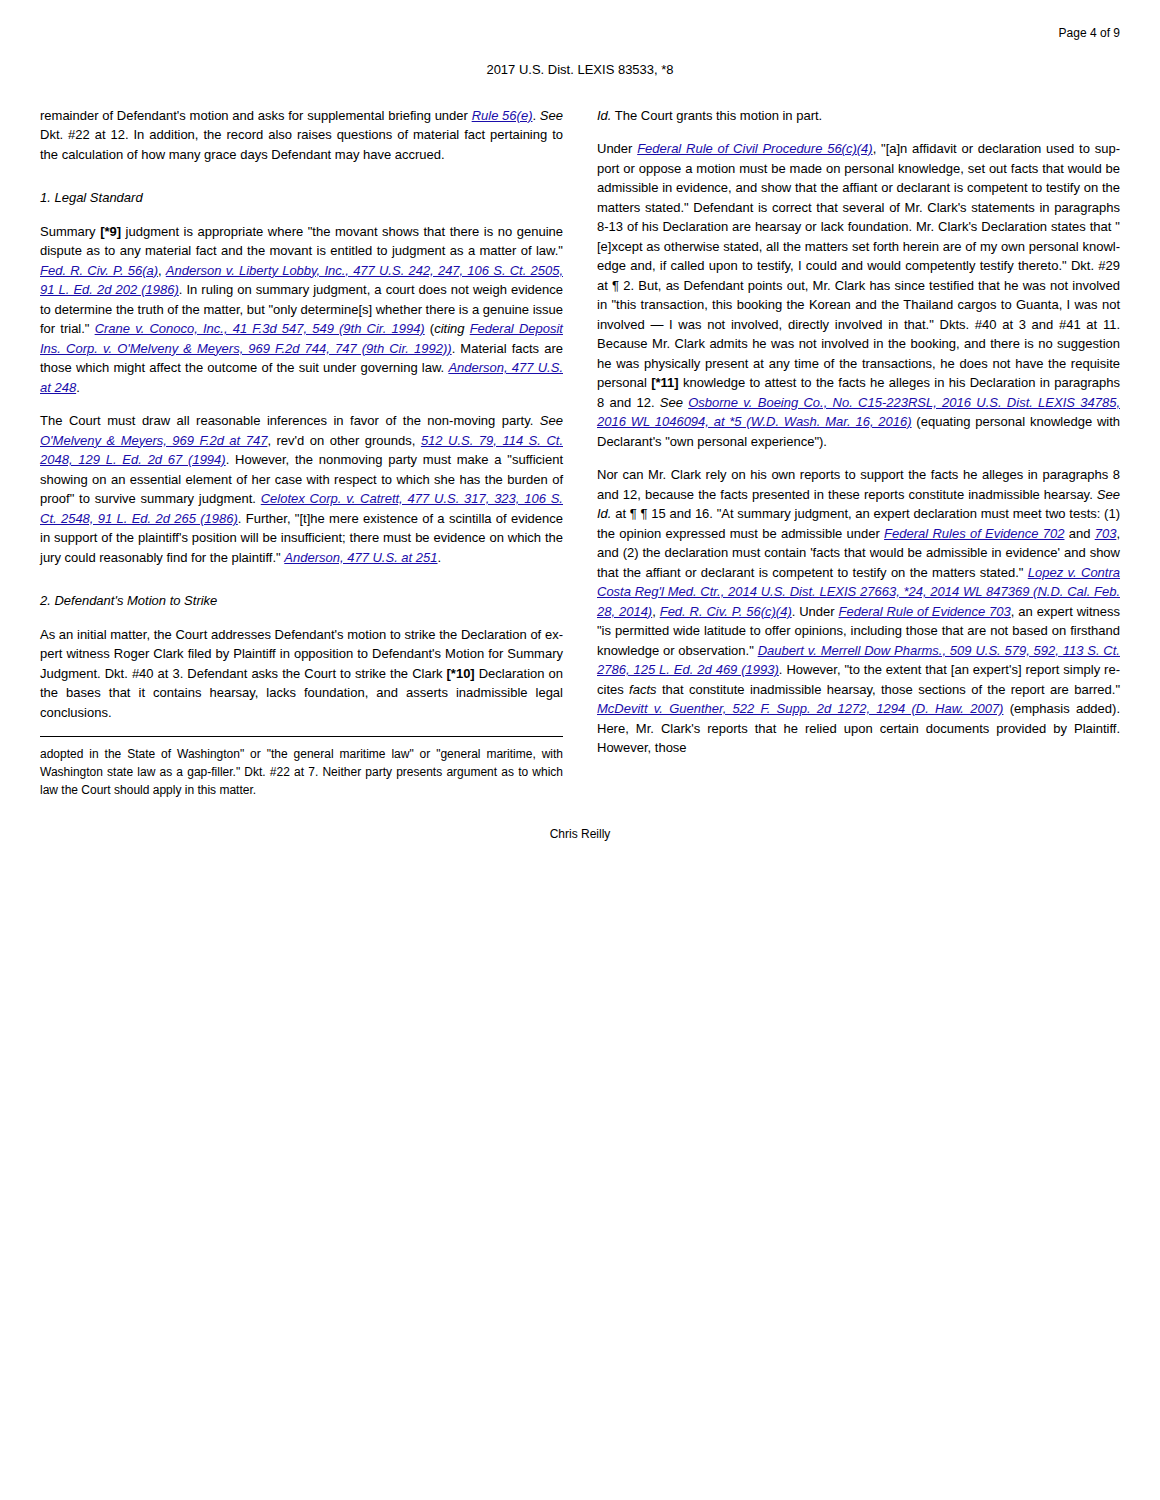Page 4 of 9
2017 U.S. Dist. LEXIS 83533, *8
remainder of Defendant's motion and asks for supplemental briefing under Rule 56(e). See Dkt. #22 at 12. In addition, the record also raises questions of material fact pertaining to the calculation of how many grace days Defendant may have accrued.
1. Legal Standard
Summary [*9] judgment is appropriate where "the movant shows that there is no genuine dispute as to any material fact and the movant is entitled to judgment as a matter of law." Fed. R. Civ. P. 56(a), Anderson v. Liberty Lobby, Inc., 477 U.S. 242, 247, 106 S. Ct. 2505, 91 L. Ed. 2d 202 (1986). In ruling on summary judgment, a court does not weigh evidence to determine the truth of the matter, but "only determine[s] whether there is a genuine issue for trial." Crane v. Conoco, Inc., 41 F.3d 547, 549 (9th Cir. 1994) (citing Federal Deposit Ins. Corp. v. O'Melveny & Meyers, 969 F.2d 744, 747 (9th Cir. 1992)). Material facts are those which might affect the outcome of the suit under governing law. Anderson, 477 U.S. at 248.
The Court must draw all reasonable inferences in favor of the non-moving party. See O'Melveny & Meyers, 969 F.2d at 747, rev'd on other grounds, 512 U.S. 79, 114 S. Ct. 2048, 129 L. Ed. 2d 67 (1994). However, the nonmoving party must make a "sufficient showing on an essential element of her case with respect to which she has the burden of proof" to survive summary judgment. Celotex Corp. v. Catrett, 477 U.S. 317, 323, 106 S. Ct. 2548, 91 L. Ed. 2d 265 (1986). Further, "[t]he mere existence of a scintilla of evidence in support of the plaintiff's position will be insufficient; there must be evidence on which the jury could reasonably find for the plaintiff." Anderson, 477 U.S. at 251.
2. Defendant's Motion to Strike
As an initial matter, the Court addresses Defendant's motion to strike the Declaration of expert witness Roger Clark filed by Plaintiff in opposition to Defendant's Motion for Summary Judgment. Dkt. #40 at 3. Defendant asks the Court to strike the Clark [*10] Declaration on the bases that it contains hearsay, lacks foundation, and asserts inadmissible legal conclusions.
adopted in the State of Washington" or "the general maritime law" or "general maritime, with Washington state law as a gap-filler." Dkt. #22 at 7. Neither party presents argument as to which law the Court should apply in this matter.
Id. The Court grants this motion in part.
Under Federal Rule of Civil Procedure 56(c)(4), "[a]n affidavit or declaration used to support or oppose a motion must be made on personal knowledge, set out facts that would be admissible in evidence, and show that the affiant or declarant is competent to testify on the matters stated." Defendant is correct that several of Mr. Clark's statements in paragraphs 8-13 of his Declaration are hearsay or lack foundation. Mr. Clark's Declaration states that "[e]xcept as otherwise stated, all the matters set forth herein are of my own personal knowledge and, if called upon to testify, I could and would competently testify thereto." Dkt. #29 at ¶ 2. But, as Defendant points out, Mr. Clark has since testified that he was not involved in "this transaction, this booking the Korean and the Thailand cargos to Guanta, I was not involved — I was not involved, directly involved in that." Dkts. #40 at 3 and #41 at 11. Because Mr. Clark admits he was not involved in the booking, and there is no suggestion he was physically present at any time of the transactions, he does not have the requisite personal [*11] knowledge to attest to the facts he alleges in his Declaration in paragraphs 8 and 12. See Osborne v. Boeing Co., No. C15-223RSL, 2016 U.S. Dist. LEXIS 34785, 2016 WL 1046094, at *5 (W.D. Wash. Mar. 16, 2016) (equating personal knowledge with Declarant's "own personal experience").
Nor can Mr. Clark rely on his own reports to support the facts he alleges in paragraphs 8 and 12, because the facts presented in these reports constitute inadmissible hearsay. See Id. at ¶ ¶ 15 and 16. "At summary judgment, an expert declaration must meet two tests: (1) the opinion expressed must be admissible under Federal Rules of Evidence 702 and 703, and (2) the declaration must contain 'facts that would be admissible in evidence' and show that the affiant or declarant is competent to testify on the matters stated." Lopez v. Contra Costa Reg'l Med. Ctr., 2014 U.S. Dist. LEXIS 27663, *24, 2014 WL 847369 (N.D. Cal. Feb. 28, 2014), Fed. R. Civ. P. 56(c)(4). Under Federal Rule of Evidence 703, an expert witness "is permitted wide latitude to offer opinions, including those that are not based on firsthand knowledge or observation." Daubert v. Merrell Dow Pharms., 509 U.S. 579, 592, 113 S. Ct. 2786, 125 L. Ed. 2d 469 (1993). However, "to the extent that [an expert's] report simply recites facts that constitute inadmissible hearsay, those sections of the report are barred." McDevitt v. Guenther, 522 F. Supp. 2d 1272, 1294 (D. Haw. 2007) (emphasis added). Here, Mr. Clark's reports that he relied upon certain documents provided by Plaintiff. However, those
Chris Reilly